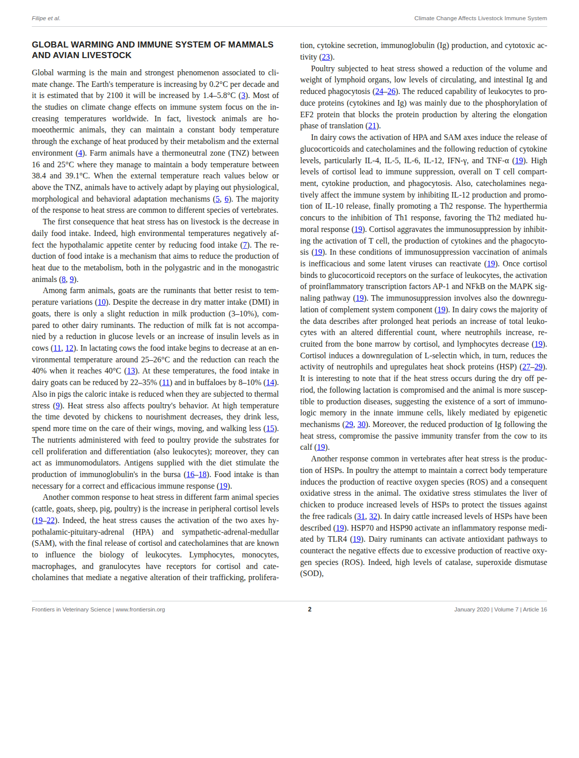Filipe et al.
Climate Change Affects Livestock Immune System
Global Warming and Immune System of Mammals and Avian Livestock
Global warming is the main and strongest phenomenon associated to climate change. The Earth's temperature is increasing by 0.2°C per decade and it is estimated that by 2100 it will be increased by 1.4–5.8°C (3). Most of the studies on climate change effects on immune system focus on the increasing temperatures worldwide. In fact, livestock animals are homoeothermic animals, they can maintain a constant body temperature through the exchange of heat produced by their metabolism and the external environment (4). Farm animals have a thermoneutral zone (TNZ) between 16 and 25°C where they manage to maintain a body temperature between 38.4 and 39.1°C. When the external temperature reach values below or above the TNZ, animals have to actively adapt by playing out physiological, morphological and behavioral adaptation mechanisms (5, 6). The majority of the response to heat stress are common to different species of vertebrates.
The first consequence that heat stress has on livestock is the decrease in daily food intake. Indeed, high environmental temperatures negatively affect the hypothalamic appetite center by reducing food intake (7). The reduction of food intake is a mechanism that aims to reduce the production of heat due to the metabolism, both in the polygastric and in the monogastric animals (8, 9).
Among farm animals, goats are the ruminants that better resist to temperature variations (10). Despite the decrease in dry matter intake (DMI) in goats, there is only a slight reduction in milk production (3–10%), compared to other dairy ruminants. The reduction of milk fat is not accompanied by a reduction in glucose levels or an increase of insulin levels as in cows (11, 12). In lactating cows the food intake begins to decrease at an environmental temperature around 25–26°C and the reduction can reach the 40% when it reaches 40°C (13). At these temperatures, the food intake in dairy goats can be reduced by 22–35% (11) and in buffaloes by 8–10% (14). Also in pigs the caloric intake is reduced when they are subjected to thermal stress (9). Heat stress also affects poultry's behavior. At high temperature the time devoted by chickens to nourishment decreases, they drink less, spend more time on the care of their wings, moving, and walking less (15). The nutrients administered with feed to poultry provide the substrates for cell proliferation and differentiation (also leukocytes); moreover, they can act as immunomodulators. Antigens supplied with the diet stimulate the production of immunoglobulin's in the bursa (16–18). Food intake is than necessary for a correct and efficacious immune response (19).
Another common response to heat stress in different farm animal species (cattle, goats, sheep, pig, poultry) is the increase in peripheral cortisol levels (19–22). Indeed, the heat stress causes the activation of the two axes hypothalamic-pituitary-adrenal (HPA) and sympathetic-adrenal-medullar (SAM), with the final release of cortisol and catecholamines that are known to influence the biology of leukocytes. Lymphocytes, monocytes, macrophages, and granulocytes have receptors for cortisol and catecholamines that mediate a negative alteration of their trafficking, proliferation, cytokine secretion, immunoglobulin (Ig) production, and cytotoxic activity (23).
Poultry subjected to heat stress showed a reduction of the volume and weight of lymphoid organs, low levels of circulating, and intestinal Ig and reduced phagocytosis (24–26). The reduced capability of leukocytes to produce proteins (cytokines and Ig) was mainly due to the phosphorylation of EF2 protein that blocks the protein production by altering the elongation phase of translation (21).
In dairy cows the activation of HPA and SAM axes induce the release of glucocorticoids and catecholamines and the following reduction of cytokine levels, particularly IL-4, IL-5, IL-6, IL-12, IFN-γ, and TNF-α (19). High levels of cortisol lead to immune suppression, overall on T cell compartment, cytokine production, and phagocytosis. Also, catecholamines negatively affect the immune system by inhibiting IL-12 production and promotion of IL-10 release, finally promoting a Th2 response. The hyperthermia concurs to the inhibition of Th1 response, favoring the Th2 mediated humoral response (19). Cortisol aggravates the immunosuppression by inhibiting the activation of T cell, the production of cytokines and the phagocytosis (19). In these conditions of immunosuppression vaccination of animals is inefficacious and some latent viruses can reactivate (19). Once cortisol binds to glucocorticoid receptors on the surface of leukocytes, the activation of proinflammatory transcription factors AP-1 and NFkB on the MAPK signaling pathway (19). The immunosuppression involves also the downregulation of complement system component (19). In dairy cows the majority of the data describes after prolonged heat periods an increase of total leukocytes with an altered differential count, where neutrophils increase, recruited from the bone marrow by cortisol, and lymphocytes decrease (19). Cortisol induces a downregulation of L-selectin which, in turn, reduces the activity of neutrophils and upregulates heat shock proteins (HSP) (27–29). It is interesting to note that if the heat stress occurs during the dry off period, the following lactation is compromised and the animal is more susceptible to production diseases, suggesting the existence of a sort of immunologic memory in the innate immune cells, likely mediated by epigenetic mechanisms (29, 30). Moreover, the reduced production of Ig following the heat stress, compromise the passive immunity transfer from the cow to its calf (19).
Another response common in vertebrates after heat stress is the production of HSPs. In poultry the attempt to maintain a correct body temperature induces the production of reactive oxygen species (ROS) and a consequent oxidative stress in the animal. The oxidative stress stimulates the liver of chicken to produce increased levels of HSPs to protect the tissues against the free radicals (31, 32). In dairy cattle increased levels of HSPs have been described (19). HSP70 and HSP90 activate an inflammatory response mediated by TLR4 (19). Dairy ruminants can activate antioxidant pathways to counteract the negative effects due to excessive production of reactive oxygen species (ROS). Indeed, high levels of catalase, superoxide dismutase (SOD),
Frontiers in Veterinary Science | www.frontiersin.org
2
January 2020 | Volume 7 | Article 16